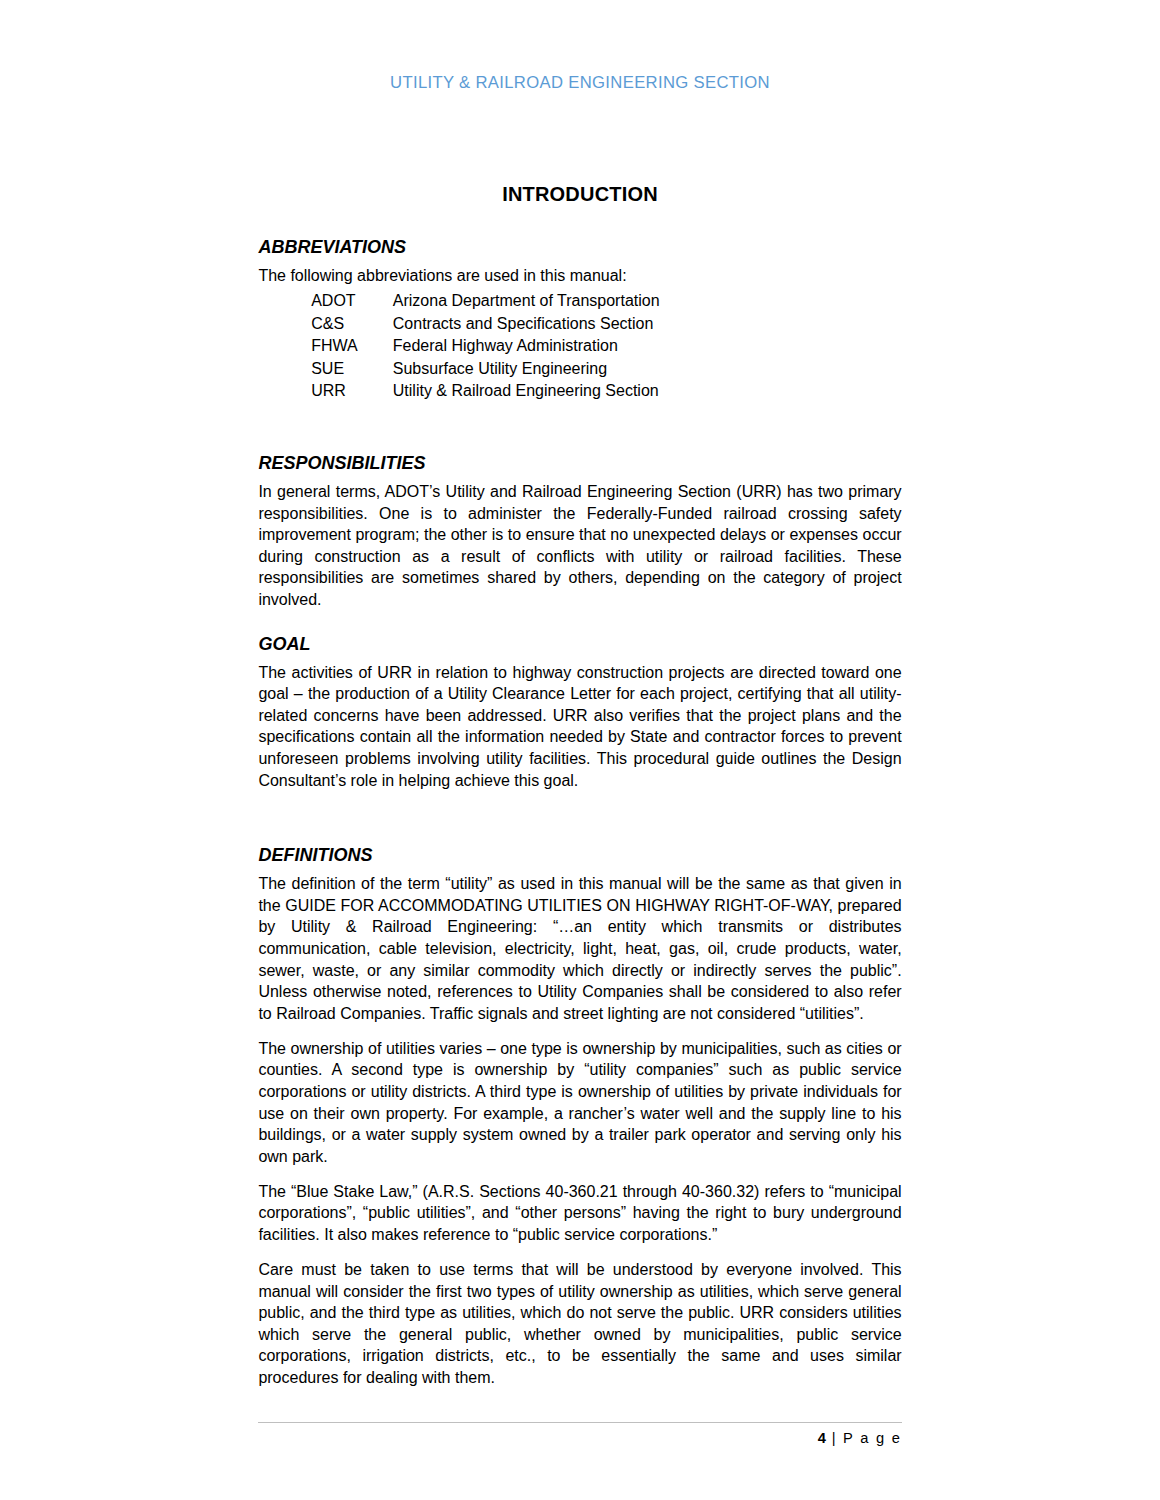UTILITY & RAILROAD ENGINEERING SECTION
INTRODUCTION
ABBREVIATIONS
The following abbreviations are used in this manual:
| ADOT | Arizona Department of Transportation |
| C&S | Contracts and Specifications Section |
| FHWA | Federal Highway Administration |
| SUE | Subsurface Utility Engineering |
| URR | Utility & Railroad Engineering Section |
RESPONSIBILITIES
In general terms, ADOT’s Utility and Railroad Engineering Section (URR) has two primary responsibilities. One is to administer the Federally-Funded railroad crossing safety improvement program; the other is to ensure that no unexpected delays or expenses occur during construction as a result of conflicts with utility or railroad facilities. These responsibilities are sometimes shared by others, depending on the category of project involved.
GOAL
The activities of URR in relation to highway construction projects are directed toward one goal – the production of a Utility Clearance Letter for each project, certifying that all utility-related concerns have been addressed. URR also verifies that the project plans and the specifications contain all the information needed by State and contractor forces to prevent unforeseen problems involving utility facilities. This procedural guide outlines the Design Consultant’s role in helping achieve this goal.
DEFINITIONS
The definition of the term “utility” as used in this manual will be the same as that given in the GUIDE FOR ACCOMMODATING UTILITIES ON HIGHWAY RIGHT-OF-WAY, prepared by Utility & Railroad Engineering: “…an entity which transmits or distributes communication, cable television, electricity, light, heat, gas, oil, crude products, water, sewer, waste, or any similar commodity which directly or indirectly serves the public”. Unless otherwise noted, references to Utility Companies shall be considered to also refer to Railroad Companies. Traffic signals and street lighting are not considered “utilities”.
The ownership of utilities varies – one type is ownership by municipalities, such as cities or counties. A second type is ownership by “utility companies” such as public service corporations or utility districts. A third type is ownership of utilities by private individuals for use on their own property. For example, a rancher’s water well and the supply line to his buildings, or a water supply system owned by a trailer park operator and serving only his own park.
The “Blue Stake Law,” (A.R.S. Sections 40-360.21 through 40-360.32) refers to “municipal corporations”, “public utilities”, and “other persons” having the right to bury underground facilities. It also makes reference to “public service corporations.”
Care must be taken to use terms that will be understood by everyone involved. This manual will consider the first two types of utility ownership as utilities, which serve general public, and the third type as utilities, which do not serve the public. URR considers utilities which serve the general public, whether owned by municipalities, public service corporations, irrigation districts, etc., to be essentially the same and uses similar procedures for dealing with them.
4 | P a g e